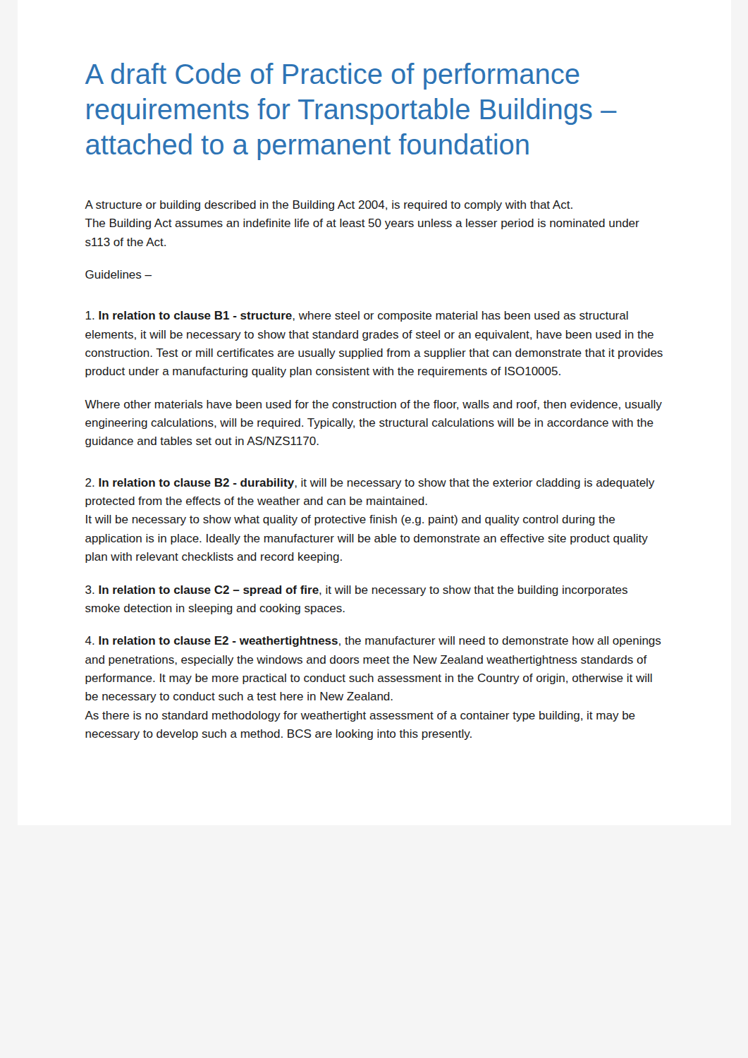A draft Code of Practice of performance requirements for Transportable Buildings – attached to a permanent foundation
A structure or building described in the Building Act 2004, is required to comply with that Act.
The Building Act assumes an indefinite life of at least 50 years unless a lesser period is nominated under s113 of the Act.
Guidelines –
1. In relation to clause B1 - structure, where steel or composite material has been used as structural elements, it will be necessary to show that standard grades of steel or an equivalent, have been used in the construction. Test or mill certificates are usually supplied from a supplier that can demonstrate that it provides product under a manufacturing quality plan consistent with the requirements of ISO10005.
Where other materials have been used for the construction of the floor, walls and roof, then evidence, usually engineering calculations, will be required. Typically, the structural calculations will be in accordance with the guidance and tables set out in AS/NZS1170.
2. In relation to clause B2 - durability, it will be necessary to show that the exterior cladding is adequately protected from the effects of the weather and can be maintained.
It will be necessary to show what quality of protective finish (e.g. paint) and quality control during the application is in place. Ideally the manufacturer will be able to demonstrate an effective site product quality plan with relevant checklists and record keeping.
3. In relation to clause C2 – spread of fire, it will be necessary to show that the building incorporates smoke detection in sleeping and cooking spaces.
4. In relation to clause E2 - weathertightness, the manufacturer will need to demonstrate how all openings and penetrations, especially the windows and doors meet the New Zealand weathertightness standards of performance. It may be more practical to conduct such assessment in the Country of origin, otherwise it will be necessary to conduct such a test here in New Zealand.
As there is no standard methodology for weathertight assessment of a container type building, it may be necessary to develop such a method. BCS are looking into this presently.